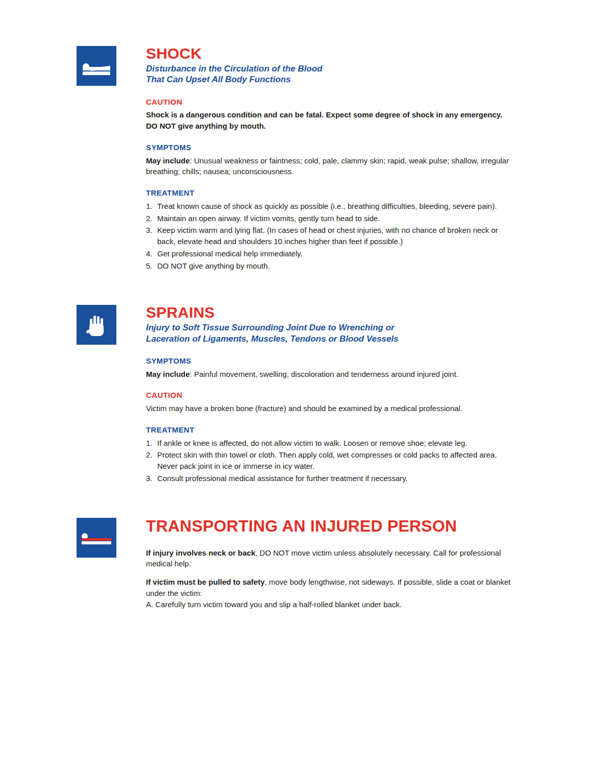Shock
Disturbance in the Circulation of the Blood
That Can Upset All Body Functions
Caution
Shock is a dangerous condition and can be fatal. Expect some degree of shock in any emergency.
DO NOT give anything by mouth.
Symptoms
May include: Unusual weakness or faintness; cold, pale, clammy skin; rapid, weak pulse; shallow, irregular breathing; chills; nausea; unconsciousness.
Treatment
Treat known cause of shock as quickly as possible (i.e., breathing difficulties, bleeding, severe pain).
Maintain an open airway. If victim vomits, gently turn head to side.
Keep victim warm and lying flat. (In cases of head or chest injuries, with no chance of broken neck or back, elevate head and shoulders 10 inches higher than feet if possible.)
Get professional medical help immediately.
DO NOT give anything by mouth.
Sprains
Injury to Soft Tissue Surrounding Joint Due to Wrenching or
Laceration of Ligaments, Muscles, Tendons or Blood Vessels
Symptoms
May include: Painful movement, swelling, discoloration and tenderness around injured joint.
Caution
Victim may have a broken bone (fracture) and should be examined by a medical professional.
Treatment
If ankle or knee is affected, do not allow victim to walk. Loosen or remove shoe; elevate leg.
Protect skin with thin towel or cloth. Then apply cold, wet compresses or cold packs to affected area. Never pack joint in ice or immerse in icy water.
Consult professional medical assistance for further treatment if necessary.
Transporting an Injured Person
If injury involves neck or back, DO NOT move victim unless absolutely necessary. Call for professional medical help.
If victim must be pulled to safety, move body lengthwise, not sideways. If possible, slide a coat or blanket under the victim:
A. Carefully turn victim toward you and slip a half-rolled blanket under back.